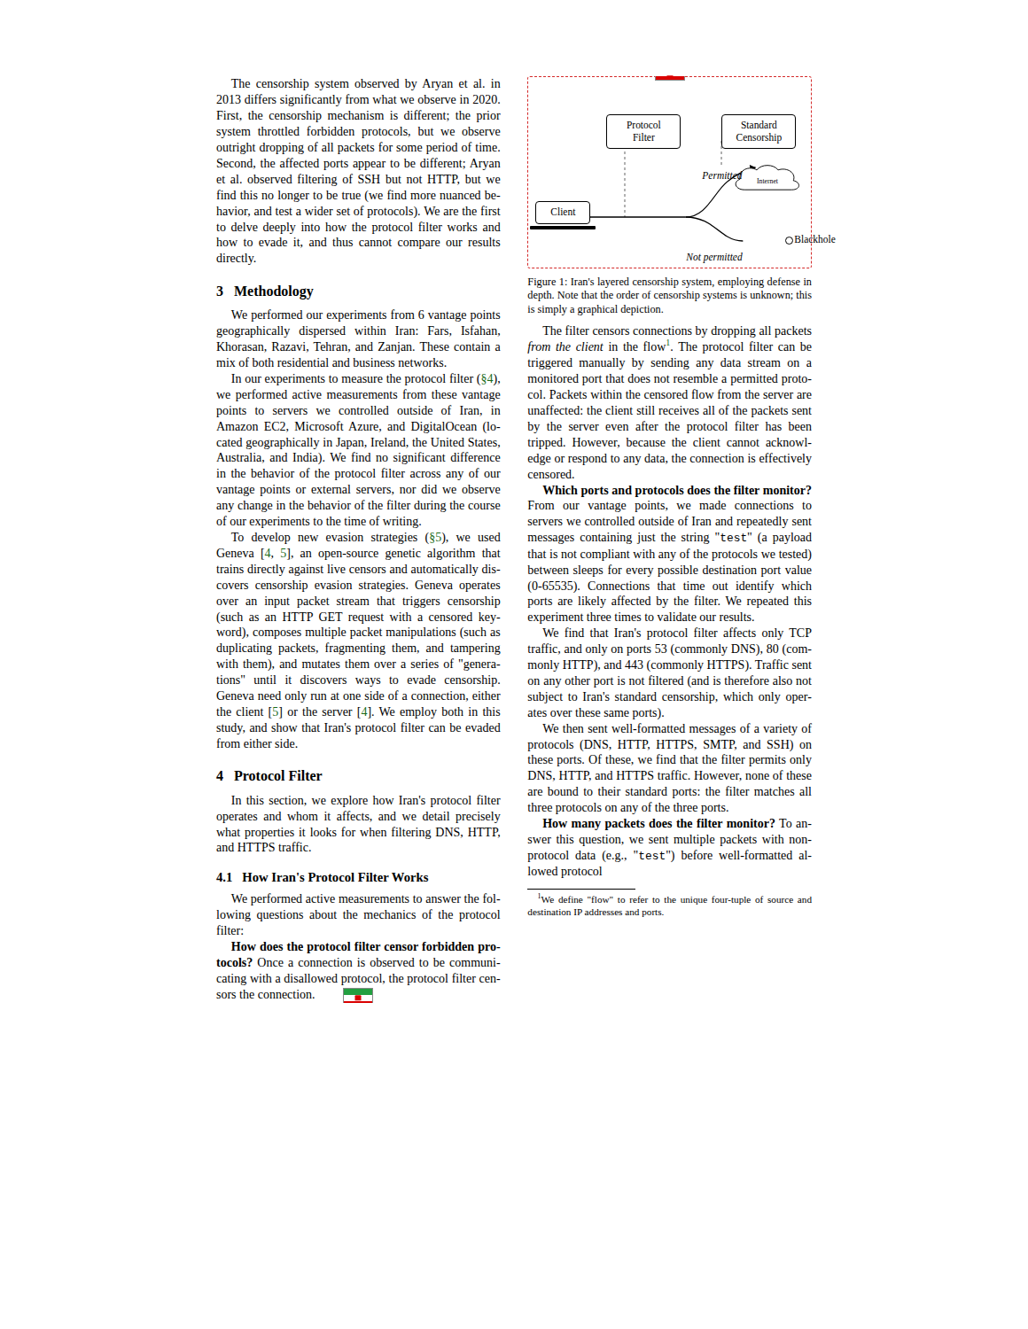The censorship system observed by Aryan et al. in 2013 differs significantly from what we observe in 2020. First, the censorship mechanism is different; the prior system throttled forbidden protocols, but we observe outright dropping of all packets for some period of time. Second, the affected ports appear to be different; Aryan et al. observed filtering of SSH but not HTTP, but we find this no longer to be true (we find more nuanced behavior, and test a wider set of protocols). We are the first to delve deeply into how the protocol filter works and how to evade it, and thus cannot compare our results directly.
3 Methodology
We performed our experiments from 6 vantage points geographically dispersed within Iran: Fars, Isfahan, Khorasan, Razavi, Tehran, and Zanjan. These contain a mix of both residential and business networks.
In our experiments to measure the protocol filter (§4), we performed active measurements from these vantage points to servers we controlled outside of Iran, in Amazon EC2, Microsoft Azure, and DigitalOcean (located geographically in Japan, Ireland, the United States, Australia, and India). We find no significant difference in the behavior of the protocol filter across any of our vantage points or external servers, nor did we observe any change in the behavior of the filter during the course of our experiments to the time of writing.
To develop new evasion strategies (§5), we used Geneva [4, 5], an open-source genetic algorithm that trains directly against live censors and automatically discovers censorship evasion strategies. Geneva operates over an input packet stream that triggers censorship (such as an HTTP GET request with a censored keyword), composes multiple packet manipulations (such as duplicating packets, fragmenting them, and tampering with them), and mutates them over a series of "generations" until it discovers ways to evade censorship. Geneva need only run at one side of a connection, either the client [5] or the server [4]. We employ both in this study, and show that Iran's protocol filter can be evaded from either side.
4 Protocol Filter
In this section, we explore how Iran's protocol filter operates and whom it affects, and we detail precisely what properties it looks for when filtering DNS, HTTP, and HTTPS traffic.
4.1 How Iran's Protocol Filter Works
We performed active measurements to answer the following questions about the mechanics of the protocol filter:
How does the protocol filter censor forbidden protocols? Once a connection is observed to be communicating with a disallowed protocol, the protocol filter censors the connection.
Protocol
Filter
Standard
Censorship
Client
Internet
Permitted
Not permitted
Blackhole
Figure 1: Iran's layered censorship system, employing defense in depth. Note that the order of censorship systems is unknown; this is simply a graphical depiction.
The filter censors connections by dropping all packets from the client in the flow1. The protocol filter can be triggered manually by sending any data stream on a monitored port that does not resemble a permitted protocol. Packets within the censored flow from the server are unaffected: the client still receives all of the packets sent by the server even after the protocol filter has been tripped. However, because the client cannot acknowledge or respond to any data, the connection is effectively censored.
Which ports and protocols does the filter monitor? From our vantage points, we made connections to servers we controlled outside of Iran and repeatedly sent messages containing just the string "test" (a payload that is not compliant with any of the protocols we tested) between sleeps for every possible destination port value (0-65535). Connections that time out identify which ports are likely affected by the filter. We repeated this experiment three times to validate our results.
We find that Iran's protocol filter affects only TCP traffic, and only on ports 53 (commonly DNS), 80 (commonly HTTP), and 443 (commonly HTTPS). Traffic sent on any other port is not filtered (and is therefore also not subject to Iran's standard censorship, which only operates over these same ports).
We then sent well-formatted messages of a variety of protocols (DNS, HTTP, HTTPS, SMTP, and SSH) on these ports. Of these, we find that the filter permits only DNS, HTTP, and HTTPS traffic. However, none of these are bound to their standard ports: the filter matches all three protocols on any of the three ports.
How many packets does the filter monitor? To answer this question, we sent multiple packets with non-protocol data (e.g., "test") before well-formatted allowed protocol
1We define "flow" to refer to the unique four-tuple of source and destination IP addresses and ports.